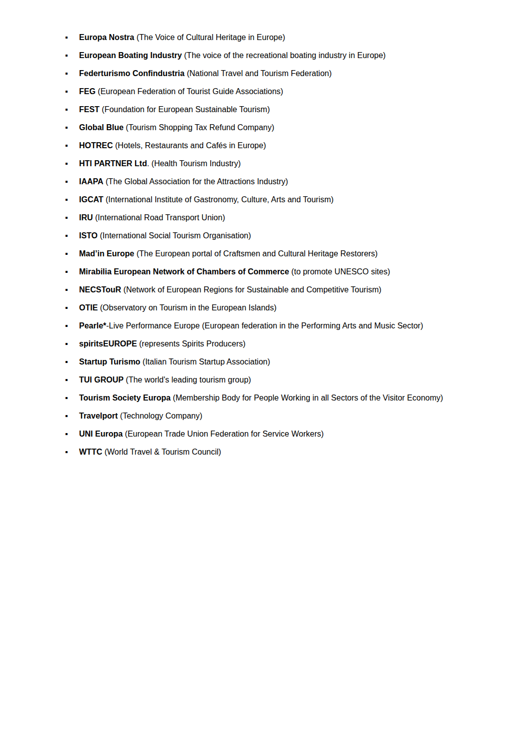Europa Nostra (The Voice of Cultural Heritage in Europe)
European Boating Industry (The voice of the recreational boating industry in Europe)
Federturismo Confindustria (National Travel and Tourism Federation)
FEG (European Federation of Tourist Guide Associations)
FEST (Foundation for European Sustainable Tourism)
Global Blue (Tourism Shopping Tax Refund Company)
HOTREC (Hotels, Restaurants and Cafés in Europe)
HTI PARTNER Ltd. (Health Tourism Industry)
IAAPA (The Global Association for the Attractions Industry)
IGCAT (International Institute of Gastronomy, Culture, Arts and Tourism)
IRU (International Road Transport Union)
ISTO (International Social Tourism Organisation)
Mad’in Europe (The European portal of Craftsmen and Cultural Heritage Restorers)
Mirabilia European Network of Chambers of Commerce (to promote UNESCO sites)
NECSTouR (Network of European Regions for Sustainable and Competitive Tourism)
OTIE (Observatory on Tourism in the European Islands)
Pearle*-Live Performance Europe (European federation in the Performing Arts and Music Sector)
spiritsEUROPE (represents Spirits Producers)
Startup Turismo (Italian Tourism Startup Association)
TUI GROUP (The world's leading tourism group)
Tourism Society Europa (Membership Body for People Working in all Sectors of the Visitor Economy)
Travelport (Technology Company)
UNI Europa (European Trade Union Federation for Service Workers)
WTTC (World Travel & Tourism Council)